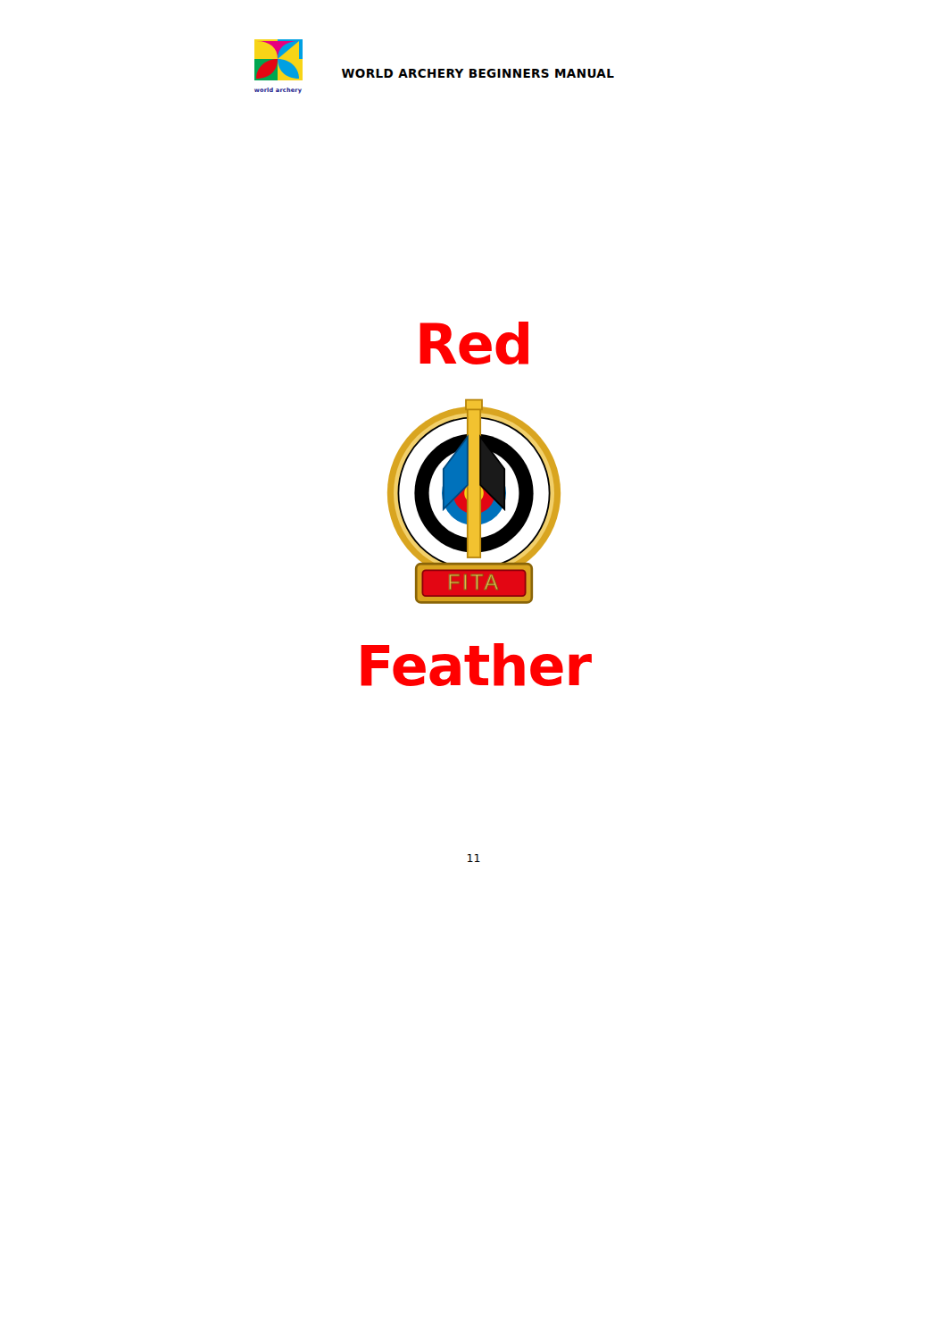world archery
WORLD ARCHERY BEGINNERS MANUAL
Red
FITA
Feather
11